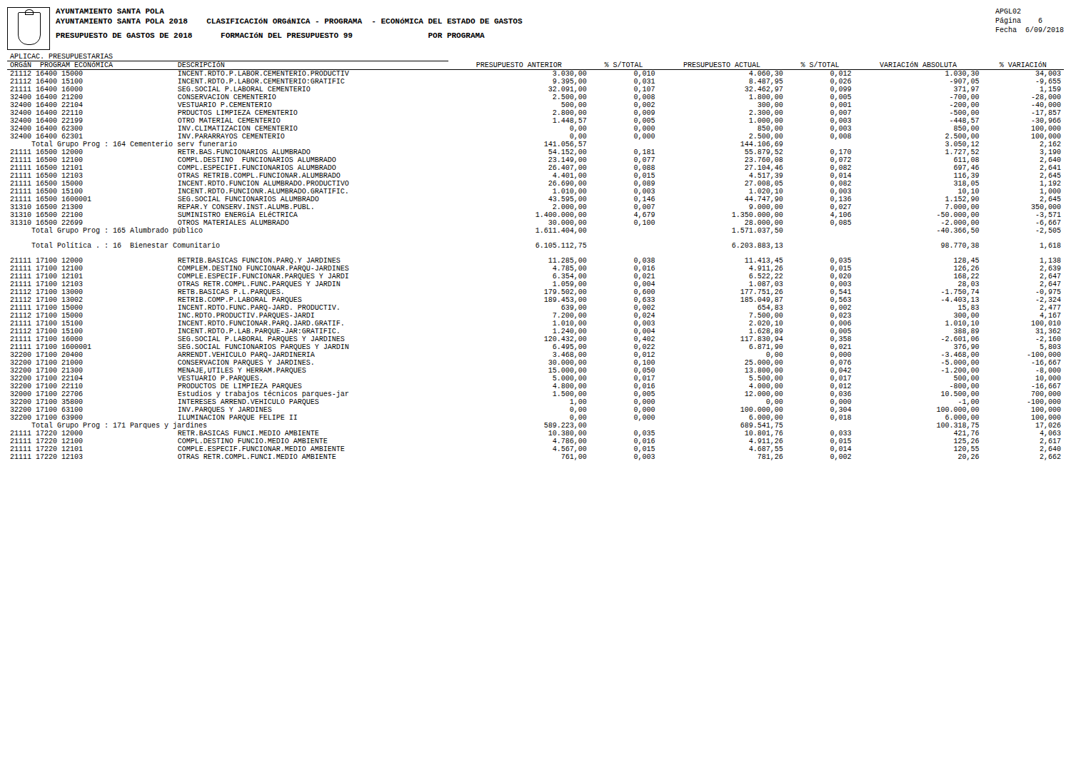AYUNTAMIENTO SANTA POLA
AYUNTAMIENTO SANTA POLA 2018 CLASIFICACIóN ORGáNICA - PROGRAMA - ECONóMICA DEL ESTADO DE GASTOS
PRESUPUESTO DE GASTOS DE 2018 FORMACIóN DEL PRESUPUESTO 99 POR PROGRAMA
APGL02
Página 6
Fecha 6/09/2018
| APLICAC. PRESUPUESTARIAS | PRESUPUESTO ANTERIOR | % S/TOTAL | PRESUPUESTO ACTUAL | % S/TOTAL | VARIACIóN ABSOLUTA | % VARIACIóN |
| --- | --- | --- | --- | --- | --- | --- |
| ORGáN PROGRAM ECONóMICA | DESCRIPCIóN |
| 21112 16400 15000 | INCENT.RDTO.P.LABOR.CEMENTERIO.PRODUCTIV | 3.030,00 | 0,010 | 4.060,30 | 0,012 | 1.030,30 | 34,003 |
| 21112 16400 15100 | INCENT.RDTO.P.LABOR.CEMENTERIO:GRATIFIC | 9.395,00 | 0,031 | 8.487,95 | 0,026 | -907,05 | -9,655 |
| 21111 16400 16000 | SEG.SOCIAL P.LABORAL CEMENTERIO | 32.091,00 | 0,107 | 32.462,97 | 0,099 | 371,97 | 1,159 |
| 32400 16400 21200 | CONSERVACION CEMENTERIO | 2.500,00 | 0,008 | 1.800,00 | 0,005 | -700,00 | -28,000 |
| 32400 16400 22104 | VESTUARIO P.CEMENTERIO | 500,00 | 0,002 | 300,00 | 0,001 | -200,00 | -40,000 |
| 32400 16400 22110 | PRDUCTOS LIMPIEZA CEMENTERIO | 2.800,00 | 0,009 | 2.300,00 | 0,007 | -500,00 | -17,857 |
| 32400 16400 22199 | OTRO MATERIAL CEMENTERIO | 1.448,57 | 0,005 | 1.000,00 | 0,003 | -448,57 | -30,966 |
| 32400 16400 62300 | INV.CLIMATIZACION CEMENTERIO | 0,00 | 0,000 | 850,00 | 0,003 | 850,00 | 100,000 |
| 32400 16400 62301 | INV.PARARRAYOS CEMENTERIO | 0,00 | 0,000 | 2.500,00 | 0,008 | 2.500,00 | 100,000 |
| Total Grupo Prog : 164 Cementerio serv funerario | 141.056,57 | | 144.106,69 | | 3.050,12 | 2,162 |
| 21111 16500 12000 | RETR.BAS.FUNCIONARIOS ALUMBRADO | 54.152,00 | 0,181 | 55.879,52 | 0,170 | 1.727,52 | 3,190 |
| 21111 16500 12100 | COMPL.DESTINO FUNCIONARIOS ALUMBRADO | 23.149,00 | 0,077 | 23.760,08 | 0,072 | 611,08 | 2,640 |
| 21111 16500 12101 | COMPL.ESPECIFI.FUNCIONARIOS ALUMBRADO | 26.407,00 | 0,088 | 27.104,46 | 0,082 | 697,46 | 2,641 |
| 21111 16500 12103 | OTRAS RETRIB.COMPL.FUNCIONAR.ALUMBRADO | 4.401,00 | 0,015 | 4.517,39 | 0,014 | 116,39 | 2,645 |
| 21111 16500 15000 | INCENT.RDTO.FUNCION ALUMBRADO.PRODUCTIVO | 26.690,00 | 0,089 | 27.008,05 | 0,082 | 318,05 | 1,192 |
| 21111 16500 15100 | INCENT.RDTO.FUNCIONR.ALUMBRADO.GRATIFIC. | 1.010,00 | 0,003 | 1.020,10 | 0,003 | 10,10 | 1,000 |
| 21111 16500 1600001 | SEG.SOCIAL FUNCIONARIOS ALUMBRADO | 43.595,00 | 0,146 | 44.747,90 | 0,136 | 1.152,90 | 2,645 |
| 31310 16500 21300 | REPAR.Y CONSERV.INST.ALUMB.PUBL. | 2.000,00 | 0,007 | 9.000,00 | 0,027 | 7.000,00 | 350,000 |
| 31310 16500 22100 | SUMINISTRO ENERGíA ELéCTRICA | 1.400.000,00 | 4,679 | 1.350.000,00 | 4,106 | -50.000,00 | -3,571 |
| 31310 16500 22699 | OTROS MATERIALES ALUMBRADO | 30.000,00 | 0,100 | 28.000,00 | 0,085 | -2.000,00 | -6,667 |
| Total Grupo Prog : 165 Alumbrado público | 1.611.404,00 | | 1.571.037,50 | | -40.366,50 | -2,505 |
| Total Política . : 16 Bienestar Comunitario | 6.105.112,75 | | 6.203.883,13 | | 98.770,38 | 1,618 |
| 21111 17100 12000 | RETRIB.BASICAS FUNCION.PARQ.Y JARDINES | 11.285,00 | 0,038 | 11.413,45 | 0,035 | 128,45 | 1,138 |
| 21111 17100 12100 | COMPLEM.DESTINO FUNCIONAR.PARQU-JARDINES | 4.785,00 | 0,016 | 4.911,26 | 0,015 | 126,26 | 2,639 |
| 21111 17100 12101 | COMPLE.ESPECIF.FUNCIONAR.PARQUES Y JARDI | 6.354,00 | 0,021 | 6.522,22 | 0,020 | 168,22 | 2,647 |
| 21111 17100 12103 | OTRAS RETR.COMPL.FUNC.PARQUES Y JARDIN | 1.059,00 | 0,004 | 1.087,03 | 0,003 | 28,03 | 2,647 |
| 21112 17100 13000 | RETB.BASICAS P.L.PARQUES. | 179.502,00 | 0,600 | 177.751,26 | 0,541 | -1.750,74 | -0,975 |
| 21112 17100 13002 | RETRIB.COMP.P.LABORAL PARQUES | 189.453,00 | 0,633 | 185.049,87 | 0,563 | -4.403,13 | -2,324 |
| 21111 17100 15000 | INCENT.RDTO.FUNC.PARQ-JARD. PRODUCTIV. | 639,00 | 0,002 | 654,83 | 0,002 | 15,83 | 2,477 |
| 21112 17100 15000 | INC.RDTO.PRODUCTIV.PARQUES-JARDI | 7.200,00 | 0,024 | 7.500,00 | 0,023 | 300,00 | 4,167 |
| 21111 17100 15100 | INCENT.RDTO.FUNCIONAR.PARQ.JARD.GRATIF. | 1.010,00 | 0,003 | 2.020,10 | 0,006 | 1.010,10 | 100,010 |
| 21112 17100 15100 | INCENT.RDTO.P.LAB.PARQUE-JAR:GRATIFIC. | 1.240,00 | 0,004 | 1.628,89 | 0,005 | 388,89 | 31,362 |
| 21111 17100 16000 | SEG.SOCIAL P.LABORAL PARQUES Y JARDINES | 120.432,00 | 0,402 | 117.830,94 | 0,358 | -2.601,06 | -2,160 |
| 21111 17100 1600001 | SEG.SOCIAL FUNCIONARIOS PARQUES Y JARDIN | 6.495,00 | 0,022 | 6.871,90 | 0,021 | 376,90 | 5,803 |
| 32200 17100 20400 | ARRENDT.VEHICULO PARQ-JARDINERIA | 3.468,00 | 0,012 | 0,00 | 0,000 | -3.468,00 | -100,000 |
| 32200 17100 21000 | CONSERVACION PARQUES Y JARDINES. | 30.000,00 | 0,100 | 25.000,00 | 0,076 | -5.000,00 | -16,667 |
| 32200 17100 21300 | MENAJE,UTILES Y HERRAM.PARQUES | 15.000,00 | 0,050 | 13.800,00 | 0,042 | -1.200,00 | -8,000 |
| 32200 17100 22104 | VESTUARIO P.PARQUES. | 5.000,00 | 0,017 | 5.500,00 | 0,017 | 500,00 | 10,000 |
| 32200 17100 22110 | PRODUCTOS DE LIMPIEZA PARQUES | 4.800,00 | 0,016 | 4.000,00 | 0,012 | -800,00 | -16,667 |
| 32000 17100 22706 | Estudios y trabajos técnicos parques-jar | 1.500,00 | 0,005 | 12.000,00 | 0,036 | 10.500,00 | 700,000 |
| 32200 17100 35800 | INTERESES ARREND.VEHICULO PARQUES | 1,00 | 0,000 | 0,00 | 0,000 | -1,00 | -100,000 |
| 32200 17100 63100 | INV.PARQUES Y JARDINES | 0,00 | 0,000 | 100.000,00 | 0,304 | 100.000,00 | 100,000 |
| 32200 17100 63900 | ILUMINACION PARQUE FELIPE II | 0,00 | 0,000 | 6.000,00 | 0,018 | 6.000,00 | 100,000 |
| Total Grupo Prog : 171 Parques y jardines | 589.223,00 | | 689.541,75 | | 100.318,75 | 17,026 |
| 21111 17220 12000 | RETR.BASICAS FUNCI.MEDIO AMBIENTE | 10.380,00 | 0,035 | 10.801,76 | 0,033 | 421,76 | 4,063 |
| 21111 17220 12100 | COMPL.DESTINO FUNCIO.MEDIO AMBIENTE | 4.786,00 | 0,016 | 4.911,26 | 0,015 | 125,26 | 2,617 |
| 21111 17220 12101 | COMPLE.ESPECIF.FUNCIONAR.MEDIO AMBIENTE | 4.567,00 | 0,015 | 4.687,55 | 0,014 | 120,55 | 2,640 |
| 21111 17220 12103 | OTRAS RETR.COMPL.FUNCI.MEDIO AMBIENTE | 761,00 | 0,003 | 781,26 | 0,002 | 20,26 | 2,662 |